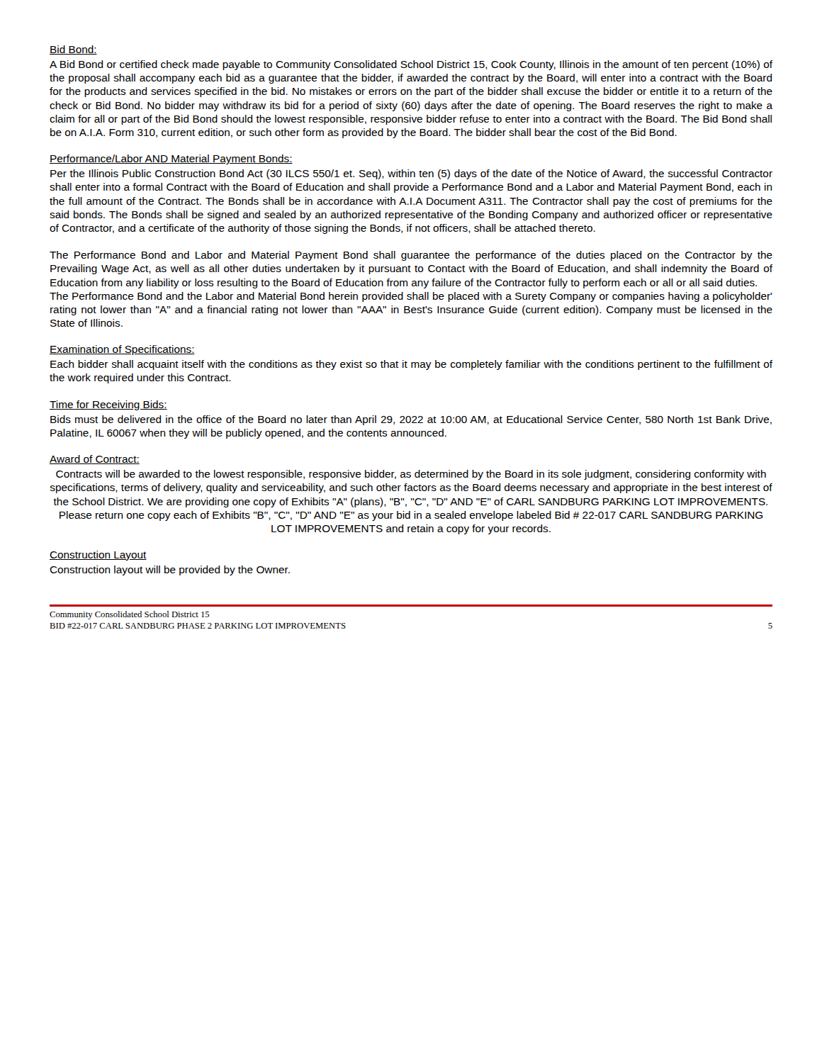Bid Bond:
A Bid Bond or certified check made payable to Community Consolidated School District 15, Cook County, Illinois in the amount of ten percent (10%) of the proposal shall accompany each bid as a guarantee that the bidder, if awarded the contract by the Board, will enter into a contract with the Board for the products and services specified in the bid. No mistakes or errors on the part of the bidder shall excuse the bidder or entitle it to a return of the check or Bid Bond. No bidder may withdraw its bid for a period of sixty (60) days after the date of opening. The Board reserves the right to make a claim for all or part of the Bid Bond should the lowest responsible, responsive bidder refuse to enter into a contract with the Board. The Bid Bond shall be on A.I.A. Form 310, current edition, or such other form as provided by the Board. The bidder shall bear the cost of the Bid Bond.
Performance/Labor AND Material Payment Bonds:
Per the Illinois Public Construction Bond Act (30 ILCS 550/1 et. Seq), within ten (5) days of the date of the Notice of Award, the successful Contractor shall enter into a formal Contract with the Board of Education and shall provide a Performance Bond and a Labor and Material Payment Bond, each in the full amount of the Contract. The Bonds shall be in accordance with A.I.A Document A311. The Contractor shall pay the cost of premiums for the said bonds. The Bonds shall be signed and sealed by an authorized representative of the Bonding Company and authorized officer or representative of Contractor, and a certificate of the authority of those signing the Bonds, if not officers, shall be attached thereto.
The Performance Bond and Labor and Material Payment Bond shall guarantee the performance of the duties placed on the Contractor by the Prevailing Wage Act, as well as all other duties undertaken by it pursuant to Contact with the Board of Education, and shall indemnity the Board of Education from any liability or loss resulting to the Board of Education from any failure of the Contractor fully to perform each or all or all said duties.
The Performance Bond and the Labor and Material Bond herein provided shall be placed with a Surety Company or companies having a policyholder' rating not lower than "A" and a financial rating not lower than "AAA" in Best's Insurance Guide (current edition). Company must be licensed in the State of Illinois.
Examination of Specifications:
Each bidder shall acquaint itself with the conditions as they exist so that it may be completely familiar with the conditions pertinent to the fulfillment of the work required under this Contract.
Time for Receiving Bids:
Bids must be delivered in the office of the Board no later than April 29, 2022 at 10:00 AM, at Educational Service Center, 580 North 1st Bank Drive, Palatine, IL 60067 when they will be publicly opened, and the contents announced.
Award of Contract:
Contracts will be awarded to the lowest responsible, responsive bidder, as determined by the Board in its sole judgment, considering conformity with specifications, terms of delivery, quality and serviceability, and such other factors as the Board deems necessary and appropriate in the best interest of the School District. We are providing one copy of Exhibits "A" (plans), "B", "C", "D" AND "E" of CARL SANDBURG PARKING LOT IMPROVEMENTS. Please return one copy each of Exhibits "B", "C", "D" AND "E" as your bid in a sealed envelope labeled Bid # 22-017 CARL SANDBURG PARKING LOT IMPROVEMENTS and retain a copy for your records.
Construction Layout
Construction layout will be provided by the Owner.
Community Consolidated School District 15
BID #22-017 CARL SANDBURG PHASE 2 PARKING LOT IMPROVEMENTS 5